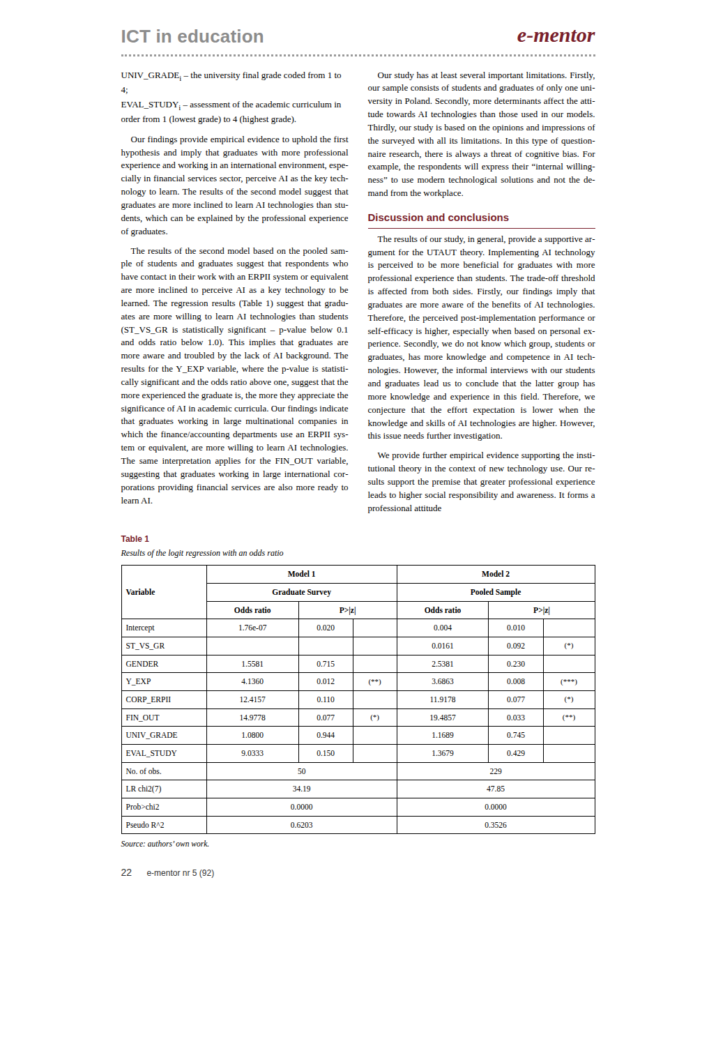ICT in education
e-mentor
UNIV_GRADEi – the university final grade coded from 1 to 4;
EVAL_STUDYi – assessment of the academic curriculum in order from 1 (lowest grade) to 4 (highest grade).
Our findings provide empirical evidence to uphold the first hypothesis and imply that graduates with more professional experience and working in an international environment, especially in financial services sector, perceive AI as the key technology to learn. The results of the second model suggest that graduates are more inclined to learn AI technologies than students, which can be explained by the professional experience of graduates.
The results of the second model based on the pooled sample of students and graduates suggest that respondents who have contact in their work with an ERPII system or equivalent are more inclined to perceive AI as a key technology to be learned. The regression results (Table 1) suggest that graduates are more willing to learn AI technologies than students (ST_VS_GR is statistically significant – p-value below 0.1 and odds ratio below 1.0). This implies that graduates are more aware and troubled by the lack of AI background. The results for the Y_EXP variable, where the p-value is statistically significant and the odds ratio above one, suggest that the more experienced the graduate is, the more they appreciate the significance of AI in academic curricula. Our findings indicate that graduates working in large multinational companies in which the finance/accounting departments use an ERPII system or equivalent, are more willing to learn AI technologies. The same interpretation applies for the FIN_OUT variable, suggesting that graduates working in large international corporations providing financial services are also more ready to learn AI.
Our study has at least several important limitations. Firstly, our sample consists of students and graduates of only one university in Poland. Secondly, more determinants affect the attitude towards AI technologies than those used in our models. Thirdly, our study is based on the opinions and impressions of the surveyed with all its limitations. In this type of questionnaire research, there is always a threat of cognitive bias. For example, the respondents will express their “internal willingness” to use modern technological solutions and not the demand from the workplace.
Discussion and conclusions
The results of our study, in general, provide a supportive argument for the UTAUT theory. Implementing AI technology is perceived to be more beneficial for graduates with more professional experience than students. The trade-off threshold is affected from both sides. Firstly, our findings imply that graduates are more aware of the benefits of AI technologies. Therefore, the perceived post-implementation performance or self-efficacy is higher, especially when based on personal experience. Secondly, we do not know which group, students or graduates, has more knowledge and competence in AI technologies. However, the informal interviews with our students and graduates lead us to conclude that the latter group has more knowledge and experience in this field. Therefore, we conjecture that the effort expectation is lower when the knowledge and skills of AI technologies are higher. However, this issue needs further investigation.
We provide further empirical evidence supporting the institutional theory in the context of new technology use. Our results support the premise that greater professional experience leads to higher social responsibility and awareness. It forms a professional attitude
Table 1
Results of the logit regression with an odds ratio
| Variable | Model 1 | Model 2 |
| --- | --- | --- |
| Graduate Survey | Pooled Sample |
| Odds ratio | P>/z/ | Odds ratio | P>/z/ |
| Intercept | 1.76e-07 | 0.020 | | 0.004 | 0.010 | |
| ST_VS_GR | | | | 0.0161 | 0.092 | (*) |
| GENDER | 1.5581 | 0.715 | | 2.5381 | 0.230 | |
| Y_EXP | 4.1360 | 0.012 | (**) | 3.6863 | 0.008 | (***) |
| CORP_ERPII | 12.4157 | 0.110 | | 11.9178 | 0.077 | (*) |
| FIN_OUT | 14.9778 | 0.077 | (*) | 19.4857 | 0.033 | (**) |
| UNIV_GRADE | 1.0800 | 0.944 | | 1.1689 | 0.745 | |
| EVAL_STUDY | 9.0333 | 0.150 | | 1.3679 | 0.429 | |
| No. of obs. | 50 | 229 |
| LR chi2(7) | 34.19 | 47.85 |
| Prob>chi2 | 0.0000 | 0.0000 |
| Pseudo R^2 | 0.6203 | 0.3526 |
Source: authors’ own work.
22 e-mentor nr 5 (92)